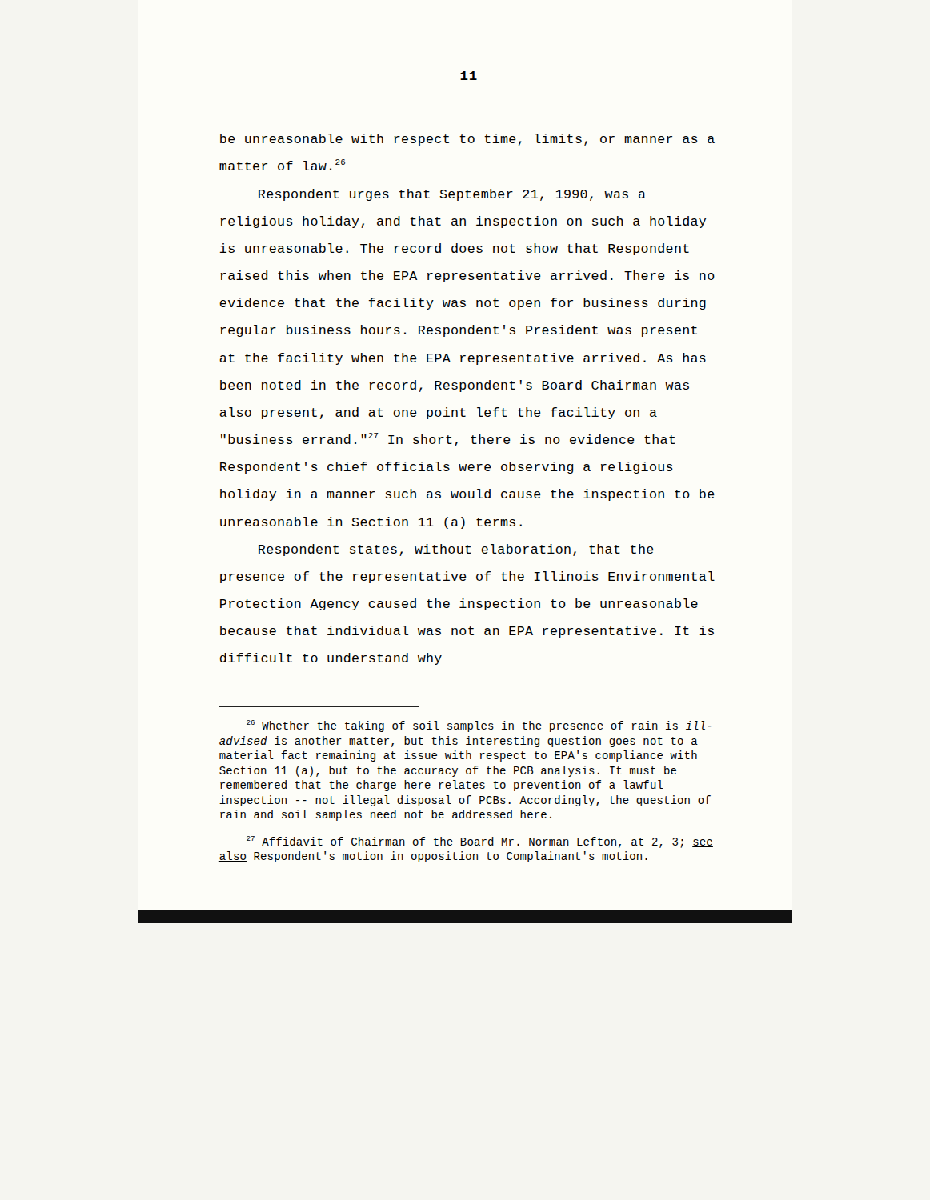11
be unreasonable with respect to time, limits, or manner as a matter of law.26
Respondent urges that September 21, 1990, was a religious holiday, and that an inspection on such a holiday is unreasonable. The record does not show that Respondent raised this when the EPA representative arrived. There is no evidence that the facility was not open for business during regular business hours. Respondent's President was present at the facility when the EPA representative arrived. As has been noted in the record, Respondent's Board Chairman was also present, and at one point left the facility on a "business errand."27 In short, there is no evidence that Respondent's chief officials were observing a religious holiday in a manner such as would cause the inspection to be unreasonable in Section 11 (a) terms.
Respondent states, without elaboration, that the presence of the representative of the Illinois Environmental Protection Agency caused the inspection to be unreasonable because that individual was not an EPA representative. It is difficult to understand why
26 Whether the taking of soil samples in the presence of rain is ill-advised is another matter, but this interesting question goes not to a material fact remaining at issue with respect to EPA's compliance with Section 11 (a), but to the accuracy of the PCB analysis. It must be remembered that the charge here relates to prevention of a lawful inspection -- not illegal disposal of PCBs. Accordingly, the question of rain and soil samples need not be addressed here.
27 Affidavit of Chairman of the Board Mr. Norman Lefton, at 2, 3; see also Respondent's motion in opposition to Complainant's motion.